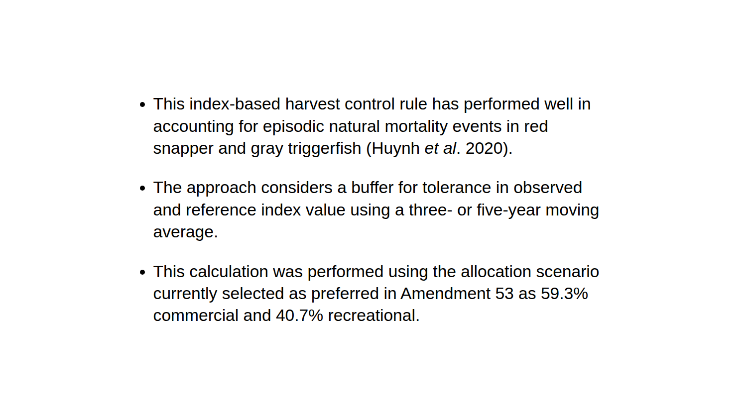This index-based harvest control rule has performed well in accounting for episodic natural mortality events in red snapper and gray triggerfish (Huynh et al. 2020).
The approach considers a buffer for tolerance in observed and reference index value using a three- or five-year moving average.
This calculation was performed using the allocation scenario currently selected as preferred in Amendment 53 as 59.3% commercial and 40.7% recreational.